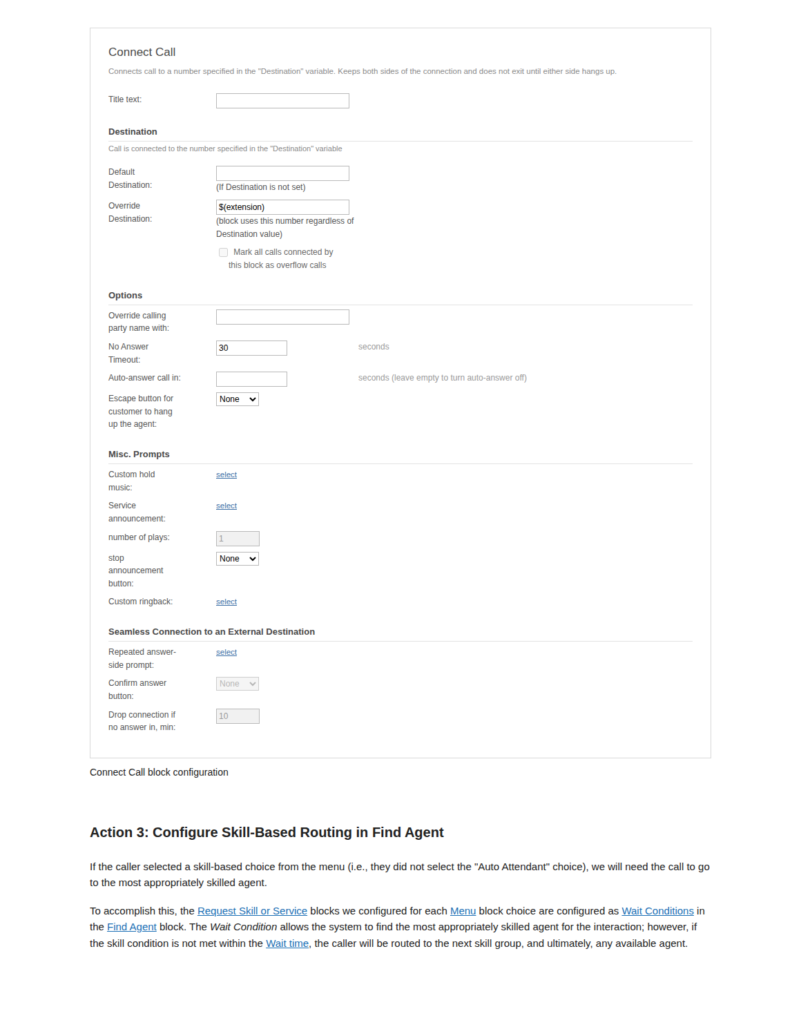Connect Call
Connects call to a number specified in the "Destination" variable. Keeps both sides of the connection and does not exit until either side hangs up.
| Title text: | | |
Destination
Call is connected to the number specified in the "Destination" variable
| Default Destination: | (If Destination is not set) | |
| Override Destination: | (block uses this number regardless of Destination value) | |
| | Mark all calls connected by this block as overflow calls |
Options
| Override calling party name with: | | |
| No Answer Timeout: | | seconds |
| Auto-answer call in: | | seconds (leave empty to turn auto-answer off) |
| Escape button for customer to hang up the agent: | None | |
Misc. Prompts
| Custom hold music: | select | |
| Service announcement: | select | |
| number of plays: | | |
| stop announcement button: | None | |
| Custom ringback: | select | |
Seamless Connection to an External Destination
| Repeated answer- side prompt: | select | |
| Confirm answer button: | None | |
| Drop connection if no answer in, min: | | |
Connect Call block configuration
Action 3: Configure Skill-Based Routing in Find Agent
If the caller selected a skill-based choice from the menu (i.e., they did not select the "Auto Attendant" choice), we will need the call to go to the most appropriately skilled agent.
To accomplish this, the Request Skill or Service blocks we configured for each Menu block choice are configured as Wait Conditions in the Find Agent block. The Wait Condition allows the system to find the most appropriately skilled agent for the interaction; however, if the skill condition is not met within the Wait time, the caller will be routed to the next skill group, and ultimately, any available agent.